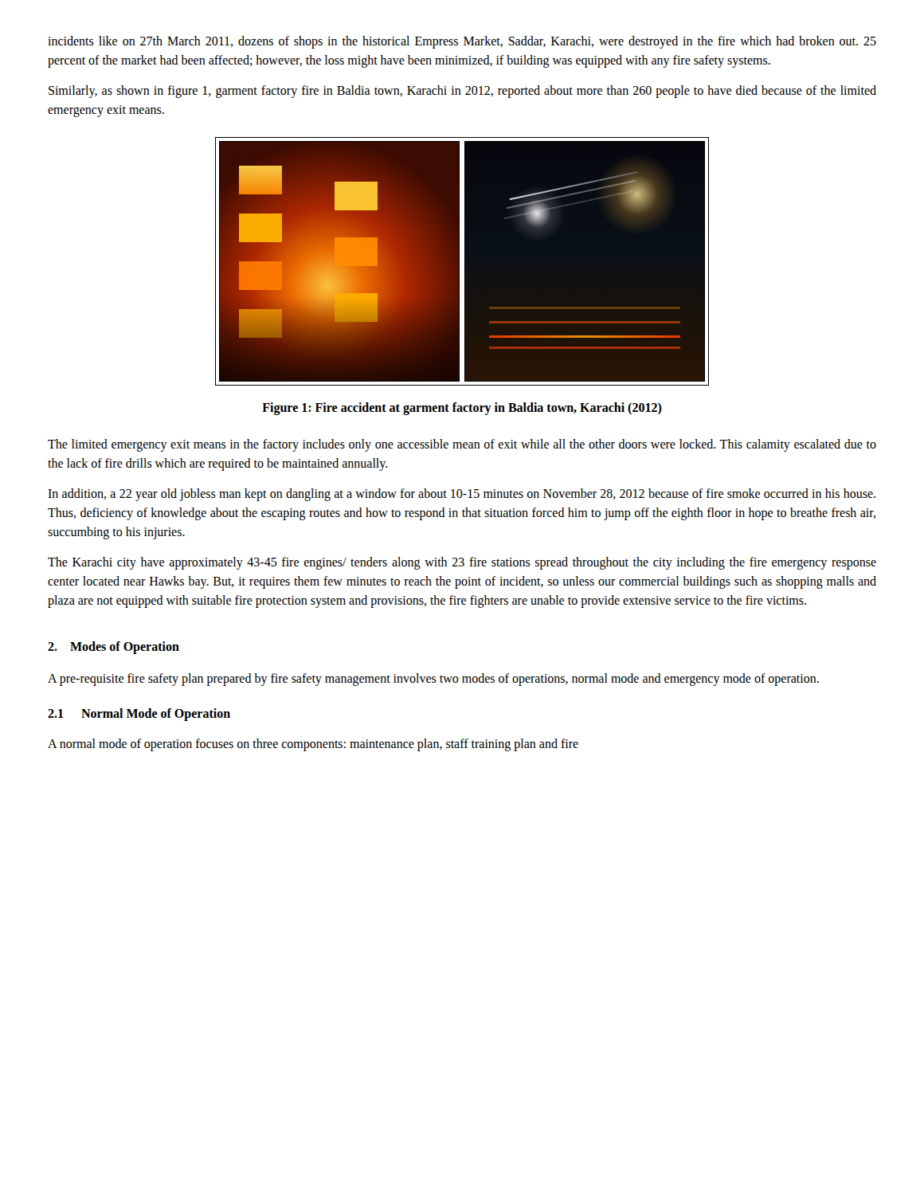incidents like on 27th March 2011, dozens of shops in the historical Empress Market, Saddar, Karachi, were destroyed in the fire which had broken out. 25 percent of the market had been affected; however, the loss might have been minimized, if building was equipped with any fire safety systems.
Similarly, as shown in figure 1, garment factory fire in Baldia town, Karachi in 2012, reported about more than 260 people to have died because of the limited emergency exit means.
Figure 1: Fire accident at garment factory in Baldia town, Karachi (2012)
The limited emergency exit means in the factory includes only one accessible mean of exit while all the other doors were locked. This calamity escalated due to the lack of fire drills which are required to be maintained annually.
In addition, a 22 year old jobless man kept on dangling at a window for about 10-15 minutes on November 28, 2012 because of fire smoke occurred in his house. Thus, deficiency of knowledge about the escaping routes and how to respond in that situation forced him to jump off the eighth floor in hope to breathe fresh air, succumbing to his injuries.
The Karachi city have approximately 43-45 fire engines/ tenders along with 23 fire stations spread throughout the city including the fire emergency response center located near Hawks bay. But, it requires them few minutes to reach the point of incident, so unless our commercial buildings such as shopping malls and plaza are not equipped with suitable fire protection system and provisions, the fire fighters are unable to provide extensive service to the fire victims.
2. Modes of Operation
A pre-requisite fire safety plan prepared by fire safety management involves two modes of operations, normal mode and emergency mode of operation.
2.1 Normal Mode of Operation
A normal mode of operation focuses on three components: maintenance plan, staff training plan and fire